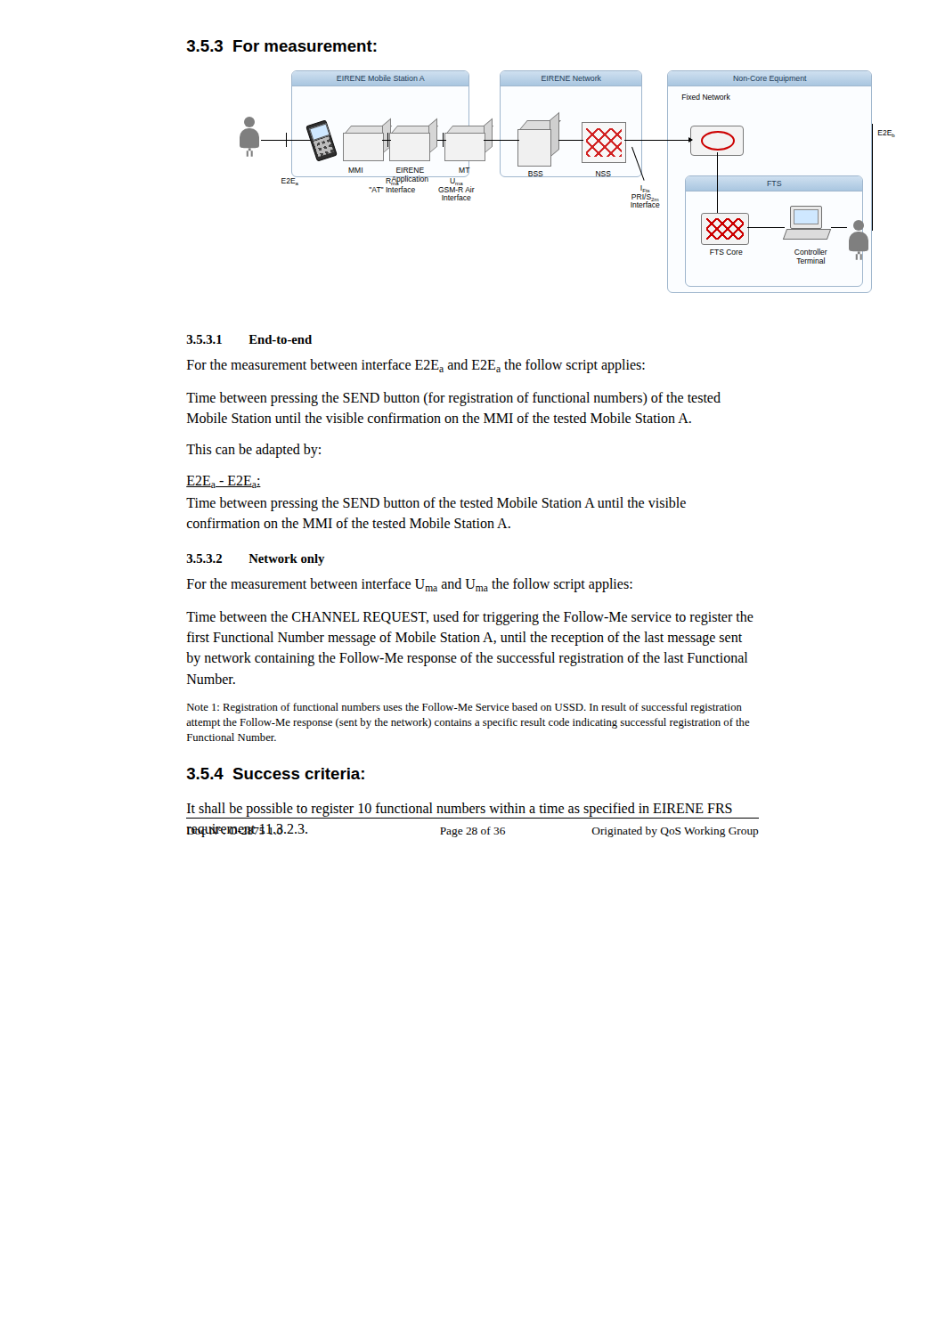3.5.3 For measurement:
EIRENE Mobile Station A
EIRENE Network
Non-Core Equipment
Fixed Network
FTS
MMI
EIRENE
Application
MT
BSS
NSS
FTS Core
Controller
Terminal
E2Eb
E2Ea
Rma
"AT" Interface
Uma
GSM-R Air
Interface
IFts
PRI/S2m
Interface
3.5.3.1 End-to-end
For the measurement between interface E2Ea and E2Ea the follow script applies:
Time between pressing the SEND button (for registration of functional numbers) of the tested Mobile Station until the visible confirmation on the MMI of the tested Mobile Station A.
This can be adapted by:
E2Ea - E2Ea:
Time between pressing the SEND button of the tested Mobile Station A until the visible confirmation on the MMI of the tested Mobile Station A.
3.5.3.2 Network only
For the measurement between interface Uma and Uma the follow script applies:
Time between the CHANNEL REQUEST, used for triggering the Follow-Me service to register the first Functional Number message of Mobile Station A, until the reception of the last message sent by network containing the Follow-Me response of the successful registration of the last Functional Number.
Note 1: Registration of functional numbers uses the Follow-Me Service based on USSD. In result of successful registration attempt the Follow-Me response (sent by the network) contains a specific result code indicating successful registration of the Functional Number.
3.5.4 Success criteria:
It shall be possible to register 10 functional numbers within a time as specified in EIRENE FRS requirement 11.3.2.3.
Doc N°: O-2875 1.0
Page 28 of 36
Originated by QoS Working Group